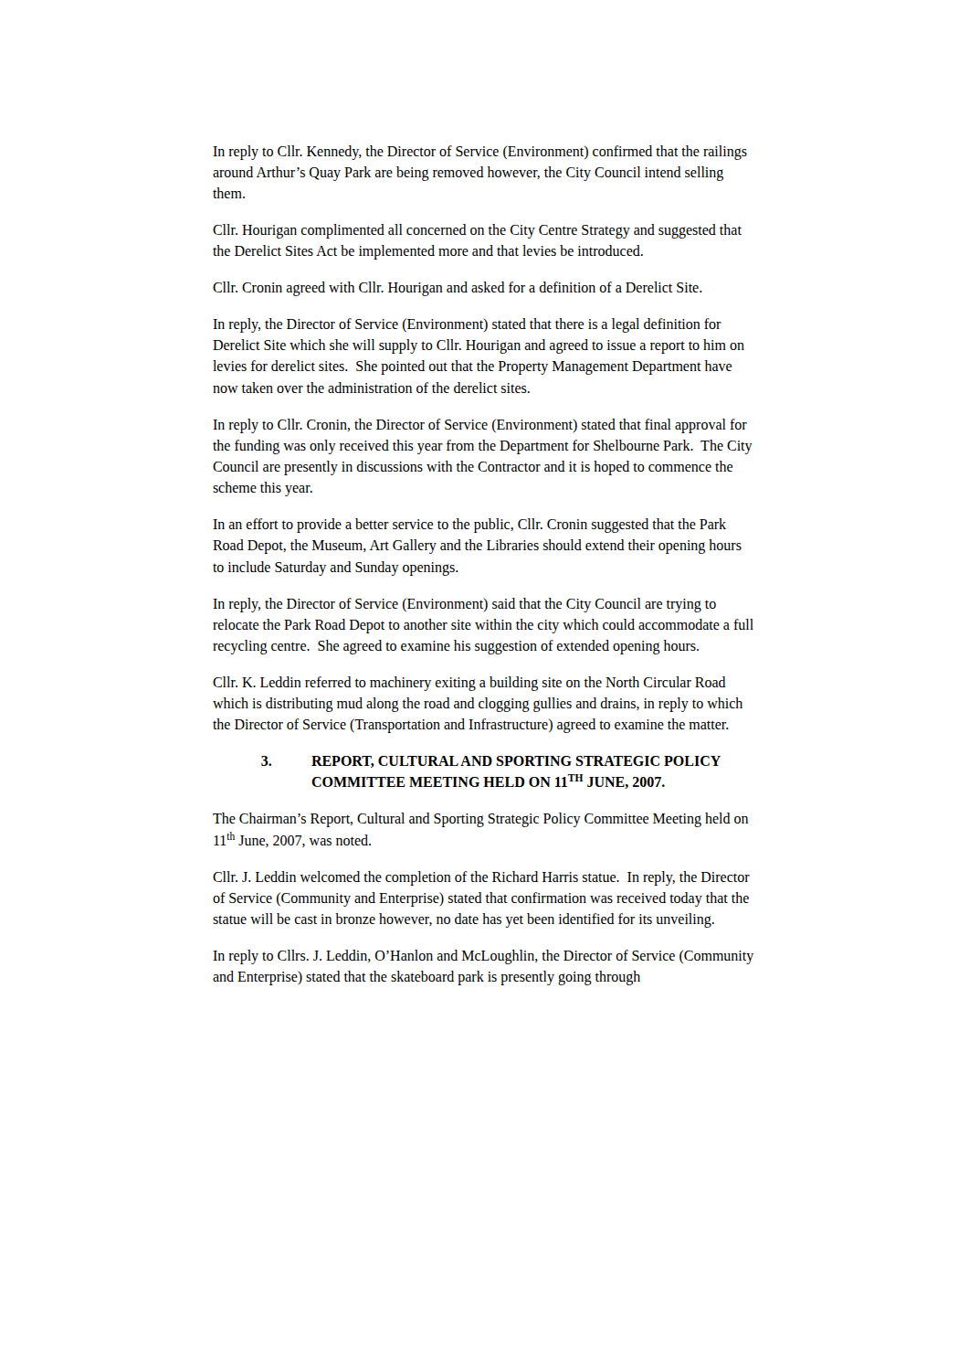In reply to Cllr. Kennedy, the Director of Service (Environment) confirmed that the railings around Arthur’s Quay Park are being removed however, the City Council intend selling them.
Cllr. Hourigan complimented all concerned on the City Centre Strategy and suggested that the Derelict Sites Act be implemented more and that levies be introduced.
Cllr. Cronin agreed with Cllr. Hourigan and asked for a definition of a Derelict Site.
In reply, the Director of Service (Environment) stated that there is a legal definition for Derelict Site which she will supply to Cllr. Hourigan and agreed to issue a report to him on levies for derelict sites. She pointed out that the Property Management Department have now taken over the administration of the derelict sites.
In reply to Cllr. Cronin, the Director of Service (Environment) stated that final approval for the funding was only received this year from the Department for Shelbourne Park. The City Council are presently in discussions with the Contractor and it is hoped to commence the scheme this year.
In an effort to provide a better service to the public, Cllr. Cronin suggested that the Park Road Depot, the Museum, Art Gallery and the Libraries should extend their opening hours to include Saturday and Sunday openings.
In reply, the Director of Service (Environment) said that the City Council are trying to relocate the Park Road Depot to another site within the city which could accommodate a full recycling centre. She agreed to examine his suggestion of extended opening hours.
Cllr. K. Leddin referred to machinery exiting a building site on the North Circular Road which is distributing mud along the road and clogging gullies and drains, in reply to which the Director of Service (Transportation and Infrastructure) agreed to examine the matter.
3. Report, Cultural and Sporting Strategic Policy Committee Meeting held on 11th June, 2007.
The Chairman’s Report, Cultural and Sporting Strategic Policy Committee Meeting held on 11th June, 2007, was noted.
Cllr. J. Leddin welcomed the completion of the Richard Harris statue. In reply, the Director of Service (Community and Enterprise) stated that confirmation was received today that the statue will be cast in bronze however, no date has yet been identified for its unveiling.
In reply to Cllrs. J. Leddin, O’Hanlon and McLoughlin, the Director of Service (Community and Enterprise) stated that the skateboard park is presently going through